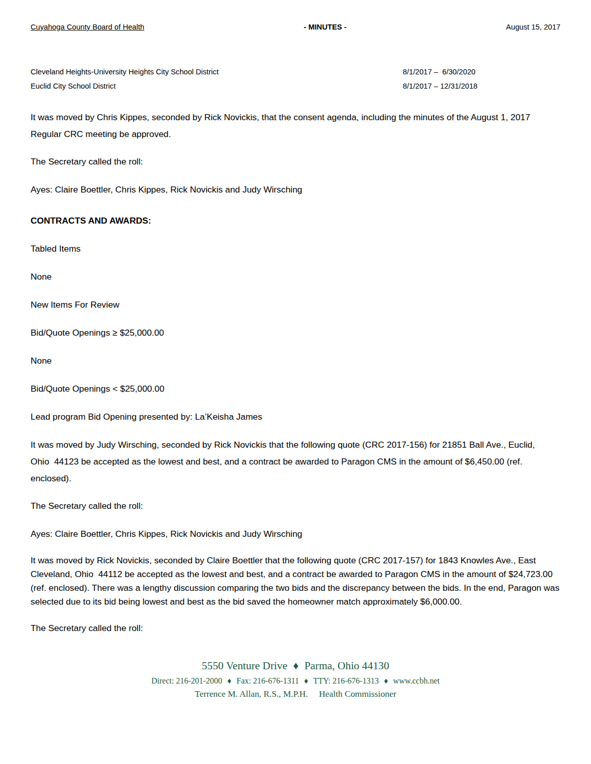Cuyahoga County Board of Health - MINUTES - August 15, 2017
| Cleveland Heights-University Heights City School District | 8/1/2017 – 6/30/2020 |
| Euclid City School District | 8/1/2017 – 12/31/2018 |
It was moved by Chris Kippes, seconded by Rick Novickis, that the consent agenda, including the minutes of the August 1, 2017 Regular CRC meeting be approved.
The Secretary called the roll:
Ayes: Claire Boettler, Chris Kippes, Rick Novickis and Judy Wirsching
CONTRACTS AND AWARDS:
Tabled Items
None
New Items For Review
Bid/Quote Openings ≥ $25,000.00
None
Bid/Quote Openings < $25,000.00
Lead program Bid Opening presented by: La’Keisha James
It was moved by Judy Wirsching, seconded by Rick Novickis that the following quote (CRC 2017-156) for 21851 Ball Ave., Euclid, Ohio 44123 be accepted as the lowest and best, and a contract be awarded to Paragon CMS in the amount of $6,450.00 (ref. enclosed).
The Secretary called the roll:
Ayes: Claire Boettler, Chris Kippes, Rick Novickis and Judy Wirsching
It was moved by Rick Novickis, seconded by Claire Boettler that the following quote (CRC 2017-157) for 1843 Knowles Ave., East Cleveland, Ohio 44112 be accepted as the lowest and best, and a contract be awarded to Paragon CMS in the amount of $24,723.00 (ref. enclosed). There was a lengthy discussion comparing the two bids and the discrepancy between the bids. In the end, Paragon was selected due to its bid being lowest and best as the bid saved the homeowner match approximately $6,000.00.
The Secretary called the roll:
5550 Venture Drive ♦ Parma, Ohio 44130
Direct: 216-201-2000 ♦ Fax: 216-676-1311 ♦ TTY: 216-676-1313 ♦ www.ccbh.net
Terrence M. Allan, R.S., M.P.H. Health Commissioner